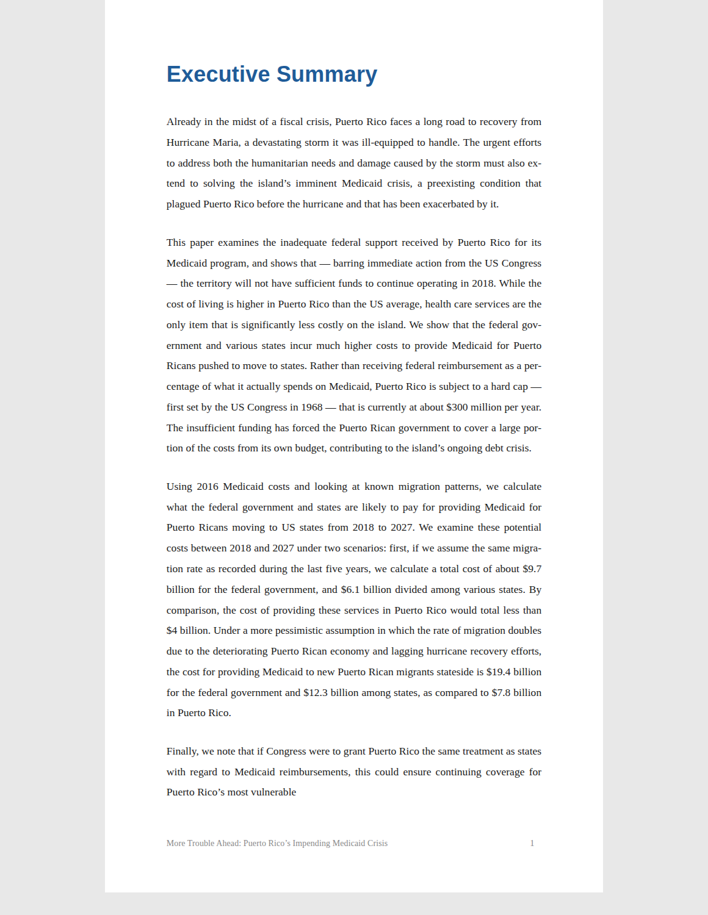Executive Summary
Already in the midst of a fiscal crisis, Puerto Rico faces a long road to recovery from Hurricane Maria, a devastating storm it was ill-equipped to handle. The urgent efforts to address both the humanitarian needs and damage caused by the storm must also extend to solving the island’s imminent Medicaid crisis, a preexisting condition that plagued Puerto Rico before the hurricane and that has been exacerbated by it.
This paper examines the inadequate federal support received by Puerto Rico for its Medicaid program, and shows that — barring immediate action from the US Congress — the territory will not have sufficient funds to continue operating in 2018. While the cost of living is higher in Puerto Rico than the US average, health care services are the only item that is significantly less costly on the island. We show that the federal government and various states incur much higher costs to provide Medicaid for Puerto Ricans pushed to move to states. Rather than receiving federal reimbursement as a percentage of what it actually spends on Medicaid, Puerto Rico is subject to a hard cap — first set by the US Congress in 1968 — that is currently at about $300 million per year. The insufficient funding has forced the Puerto Rican government to cover a large portion of the costs from its own budget, contributing to the island’s ongoing debt crisis.
Using 2016 Medicaid costs and looking at known migration patterns, we calculate what the federal government and states are likely to pay for providing Medicaid for Puerto Ricans moving to US states from 2018 to 2027. We examine these potential costs between 2018 and 2027 under two scenarios: first, if we assume the same migration rate as recorded during the last five years, we calculate a total cost of about $9.7 billion for the federal government, and $6.1 billion divided among various states. By comparison, the cost of providing these services in Puerto Rico would total less than $4 billion. Under a more pessimistic assumption in which the rate of migration doubles due to the deteriorating Puerto Rican economy and lagging hurricane recovery efforts, the cost for providing Medicaid to new Puerto Rican migrants stateside is $19.4 billion for the federal government and $12.3 billion among states, as compared to $7.8 billion in Puerto Rico.
Finally, we note that if Congress were to grant Puerto Rico the same treatment as states with regard to Medicaid reimbursements, this could ensure continuing coverage for Puerto Rico’s most vulnerable
More Trouble Ahead: Puerto Rico’s Impending Medicaid Crisis 1